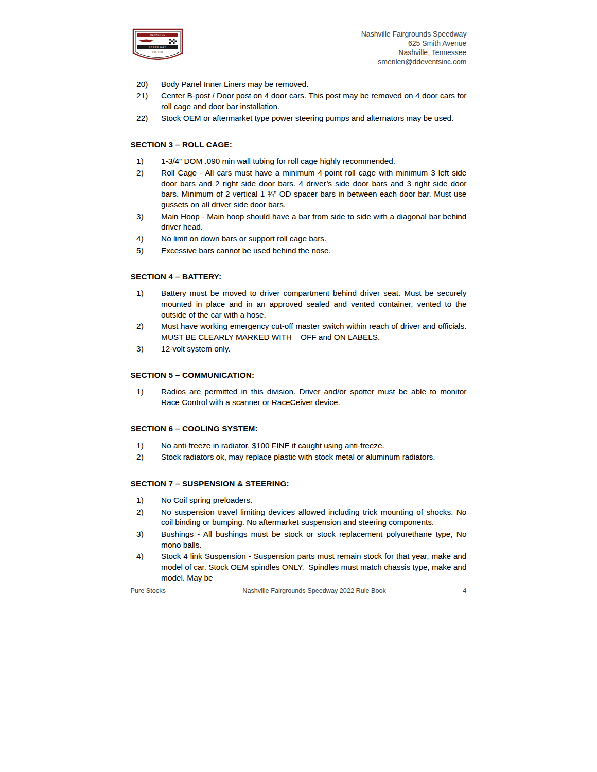NASHVILLE SPEEDWAY EST. 1904
Nashville Fairgrounds Speedway
625 Smith Avenue
Nashville, Tennessee
smenlen@ddeventsinc.com
20) Body Panel Inner Liners may be removed.
21) Center B-post / Door post on 4 door cars. This post may be removed on 4 door cars for roll cage and door bar installation.
22) Stock OEM or aftermarket type power steering pumps and alternators may be used.
SECTION 3 – ROLL CAGE:
1) 1-3/4” DOM .090 min wall tubing for roll cage highly recommended.
2) Roll Cage - All cars must have a minimum 4-point roll cage with minimum 3 left side door bars and 2 right side door bars. 4 driver’s side door bars and 3 right side door bars. Minimum of 2 vertical 1 ¾” OD spacer bars in between each door bar. Must use gussets on all driver side door bars.
3) Main Hoop - Main hoop should have a bar from side to side with a diagonal bar behind driver head.
4) No limit on down bars or support roll cage bars.
5) Excessive bars cannot be used behind the nose.
SECTION 4 – BATTERY:
1) Battery must be moved to driver compartment behind driver seat. Must be securely mounted in place and in an approved sealed and vented container, vented to the outside of the car with a hose.
2) Must have working emergency cut-off master switch within reach of driver and officials. MUST BE CLEARLY MARKED WITH – OFF and ON LABELS.
3) 12-volt system only.
SECTION 5 – COMMUNICATION:
1) Radios are permitted in this division. Driver and/or spotter must be able to monitor Race Control with a scanner or RaceCeiver device.
SECTION 6 – COOLING SYSTEM:
1) No anti-freeze in radiator. $100 FINE if caught using anti-freeze.
2) Stock radiators ok, may replace plastic with stock metal or aluminum radiators.
SECTION 7 – SUSPENSION & STEERING:
1) No Coil spring preloaders.
2) No suspension travel limiting devices allowed including trick mounting of shocks. No coil binding or bumping. No aftermarket suspension and steering components.
3) Bushings - All bushings must be stock or stock replacement polyurethane type, No mono balls.
4) Stock 4 link Suspension - Suspension parts must remain stock for that year, make and model of car. Stock OEM spindles ONLY. Spindles must match chassis type, make and model. May be
Pure Stocks
Nashville Fairgrounds Speedway 2022 Rule Book
4